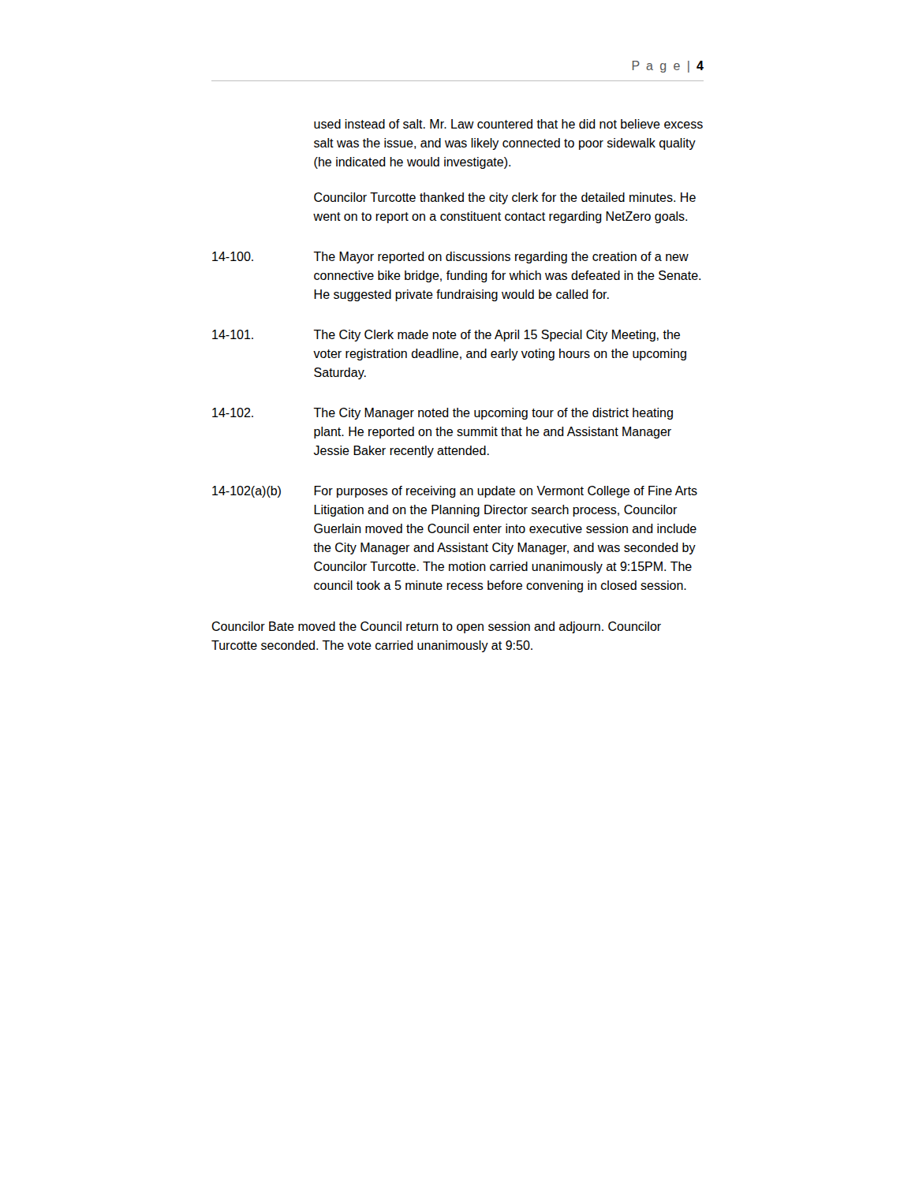P a g e | 4
used instead of salt. Mr. Law countered that he did not believe excess salt was the issue, and was likely connected to poor sidewalk quality (he indicated he would investigate).
Councilor Turcotte thanked the city clerk for the detailed minutes. He went on to report on a constituent contact regarding NetZero goals.
14-100.
The Mayor reported on discussions regarding the creation of a new connective bike bridge, funding for which was defeated in the Senate. He suggested private fundraising would be called for.
14-101.
The City Clerk made note of the April 15 Special City Meeting, the voter registration deadline, and early voting hours on the upcoming Saturday.
14-102.
The City Manager noted the upcoming tour of the district heating plant. He reported on the summit that he and Assistant Manager Jessie Baker recently attended.
14-102(a)(b)
For purposes of receiving an update on Vermont College of Fine Arts Litigation and on the Planning Director search process, Councilor Guerlain moved the Council enter into executive session and include the City Manager and Assistant City Manager, and was seconded by Councilor Turcotte. The motion carried unanimously at 9:15PM. The council took a 5 minute recess before convening in closed session.
Councilor Bate moved the Council return to open session and adjourn. Councilor Turcotte seconded. The vote carried unanimously at 9:50.